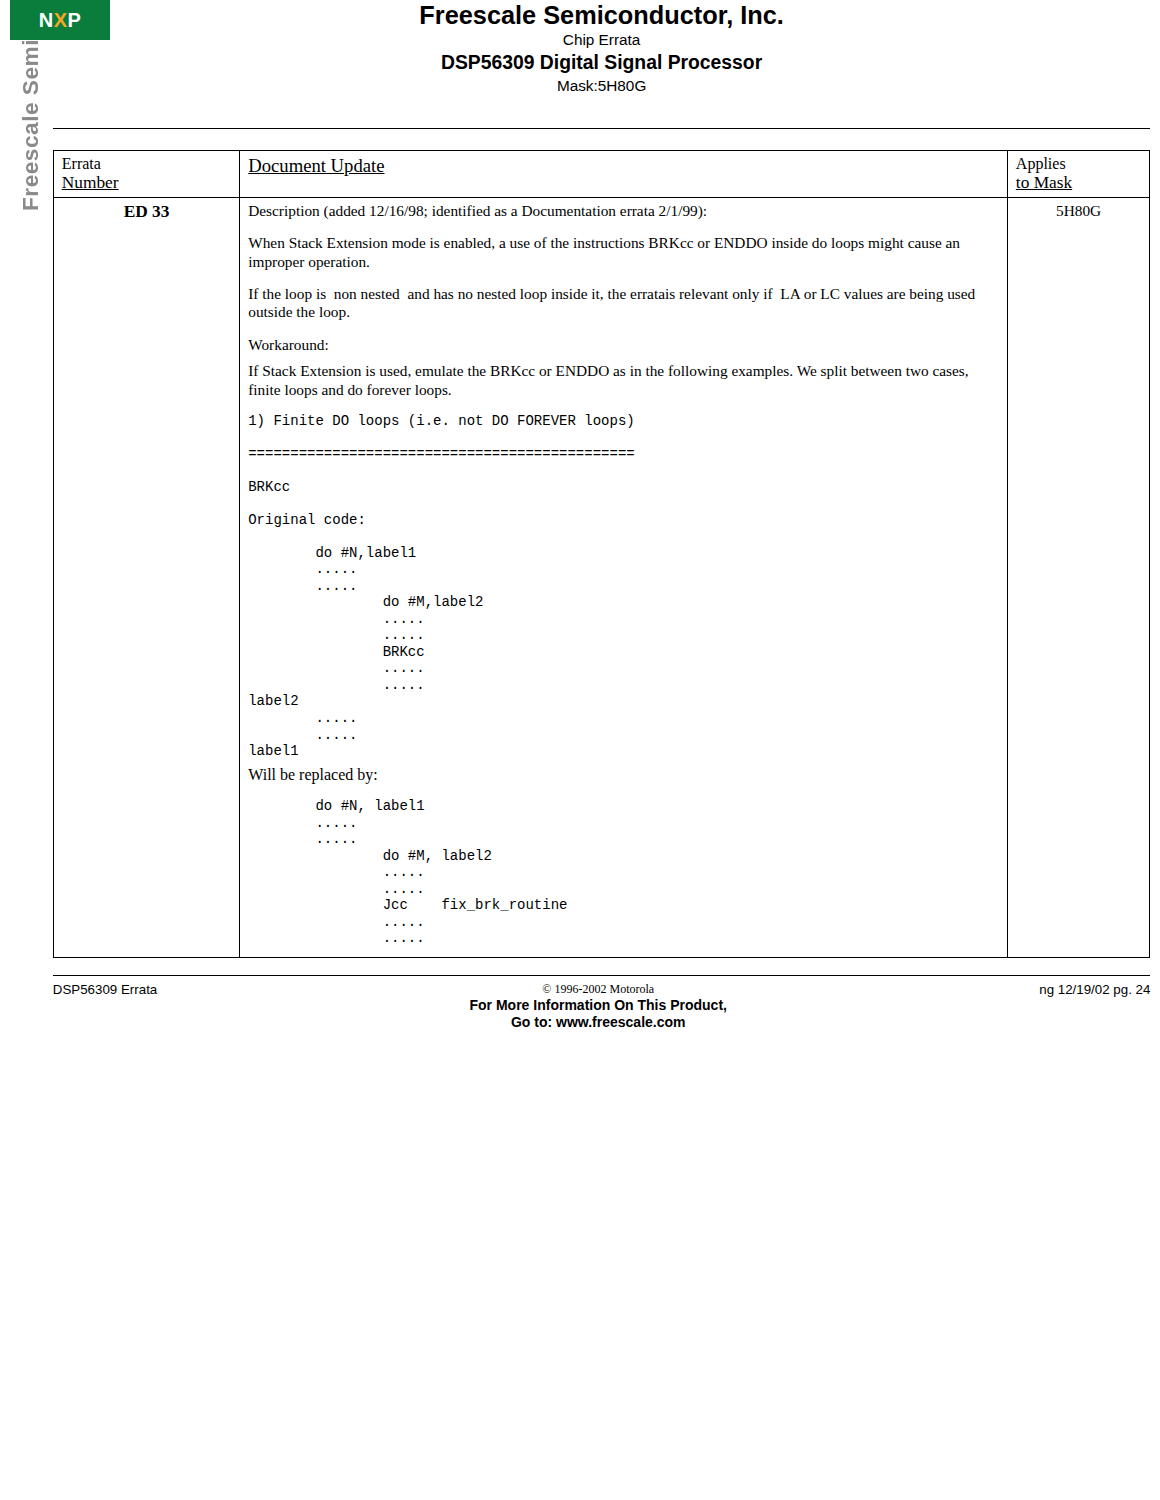Freescale Semiconductor, Inc.
NXP
Freescale Semiconductor, Inc.
Chip Errata
DSP56309 Digital Signal Processor
Mask:5H80G
| Errata Number | Document Update | Applies to Mask |
| --- | --- | --- |
| ED 33 | Description (added 12/16/98; identified as a Documentation errata 2/1/99): When Stack Extension mode is enabled, a use of the instructions BRKcc or ENDDO inside do loops might cause an improper operation. If the loop is non nested and has no nested loop inside it, the erratais relevant only if LA or LC values are being used outside the loop. Workaround: If Stack Extension is used, emulate the BRKcc or ENDDO as in the following examples. We split between two cases, finite loops and do forever loops. 1) Finite DO loops (i.e. not DO FOREVER loops) ============================================== BRKcc Original code: do #N,label1 ..... ..... do #M,label2 ..... ..... BRKcc ..... ..... label2 ..... ..... label1 Will be replaced by: do #N, label1 ..... ..... do #M, label2 ..... ..... Jcc fix_brk_routine ..... ..... | 5H80G |
DSP56309 Errata
© 1996-2002 Motorola
For More Information On This Product,
Go to: www.freescale.com
ng 12/19/02 pg. 24